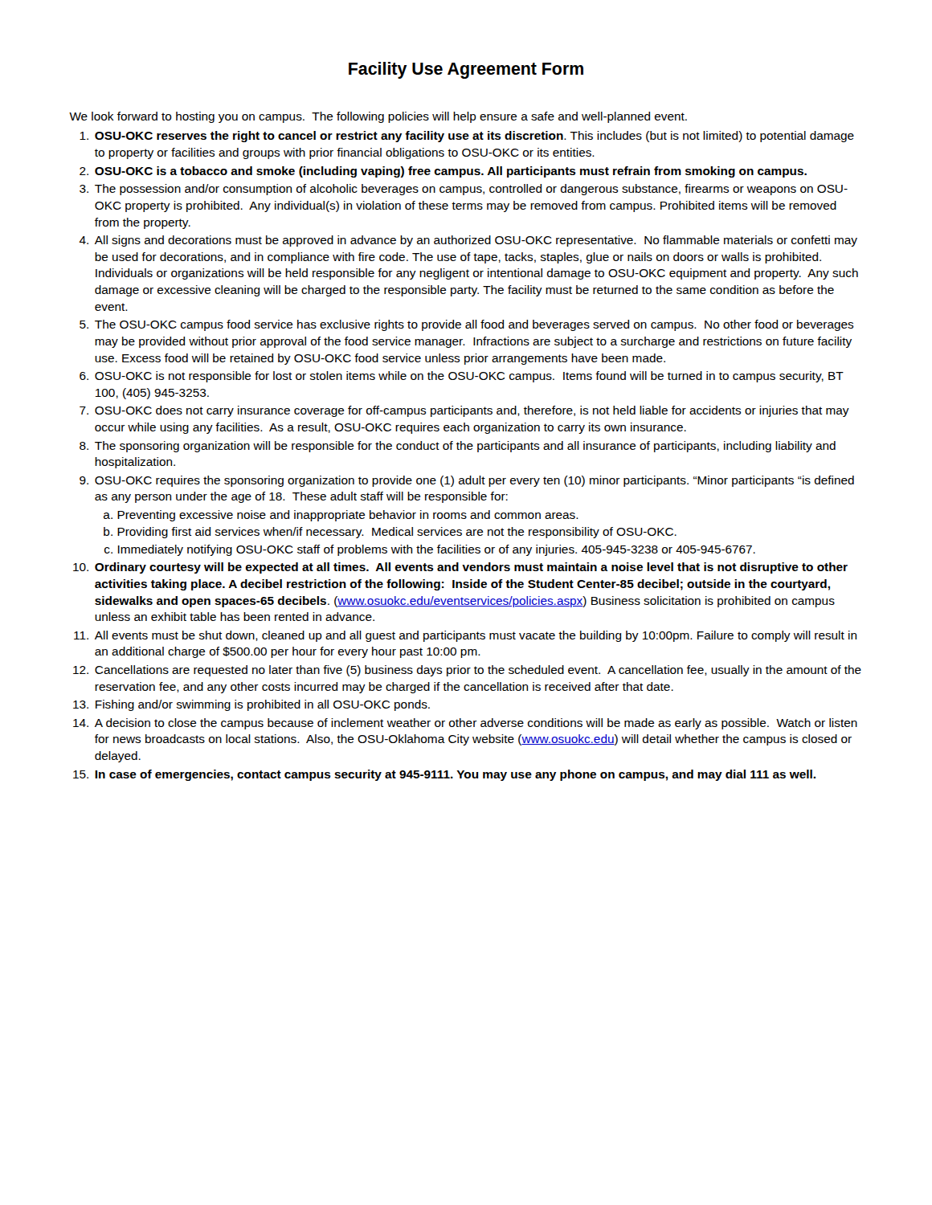Facility Use Agreement Form
We look forward to hosting you on campus. The following policies will help ensure a safe and well-planned event.
OSU-OKC reserves the right to cancel or restrict any facility use at its discretion. This includes (but is not limited) to potential damage to property or facilities and groups with prior financial obligations to OSU-OKC or its entities.
OSU-OKC is a tobacco and smoke (including vaping) free campus. All participants must refrain from smoking on campus.
The possession and/or consumption of alcoholic beverages on campus, controlled or dangerous substance, firearms or weapons on OSU-OKC property is prohibited. Any individual(s) in violation of these terms may be removed from campus. Prohibited items will be removed from the property.
All signs and decorations must be approved in advance by an authorized OSU-OKC representative. No flammable materials or confetti may be used for decorations, and in compliance with fire code. The use of tape, tacks, staples, glue or nails on doors or walls is prohibited. Individuals or organizations will be held responsible for any negligent or intentional damage to OSU-OKC equipment and property. Any such damage or excessive cleaning will be charged to the responsible party. The facility must be returned to the same condition as before the event.
The OSU-OKC campus food service has exclusive rights to provide all food and beverages served on campus. No other food or beverages may be provided without prior approval of the food service manager. Infractions are subject to a surcharge and restrictions on future facility use. Excess food will be retained by OSU-OKC food service unless prior arrangements have been made.
OSU-OKC is not responsible for lost or stolen items while on the OSU-OKC campus. Items found will be turned in to campus security, BT 100, (405) 945-3253.
OSU-OKC does not carry insurance coverage for off-campus participants and, therefore, is not held liable for accidents or injuries that may occur while using any facilities. As a result, OSU-OKC requires each organization to carry its own insurance.
The sponsoring organization will be responsible for the conduct of the participants and all insurance of participants, including liability and hospitalization.
OSU-OKC requires the sponsoring organization to provide one (1) adult per every ten (10) minor participants. “Minor participants “is defined as any person under the age of 18. These adult staff will be responsible for:
Preventing excessive noise and inappropriate behavior in rooms and common areas.
Providing first aid services when/if necessary. Medical services are not the responsibility of OSU-OKC.
Immediately notifying OSU-OKC staff of problems with the facilities or of any injuries. 405-945-3238 or 405-945-6767.
Ordinary courtesy will be expected at all times. All events and vendors must maintain a noise level that is not disruptive to other activities taking place. A decibel restriction of the following: Inside of the Student Center-85 decibel; outside in the courtyard, sidewalks and open spaces-65 decibels. (www.osuokc.edu/eventservices/policies.aspx) Business solicitation is prohibited on campus unless an exhibit table has been rented in advance.
All events must be shut down, cleaned up and all guest and participants must vacate the building by 10:00pm. Failure to comply will result in an additional charge of $500.00 per hour for every hour past 10:00 pm.
Cancellations are requested no later than five (5) business days prior to the scheduled event. A cancellation fee, usually in the amount of the reservation fee, and any other costs incurred may be charged if the cancellation is received after that date.
Fishing and/or swimming is prohibited in all OSU-OKC ponds.
A decision to close the campus because of inclement weather or other adverse conditions will be made as early as possible. Watch or listen for news broadcasts on local stations. Also, the OSU-Oklahoma City website (www.osuokc.edu) will detail whether the campus is closed or delayed.
In case of emergencies, contact campus security at 945-9111. You may use any phone on campus, and may dial 111 as well.